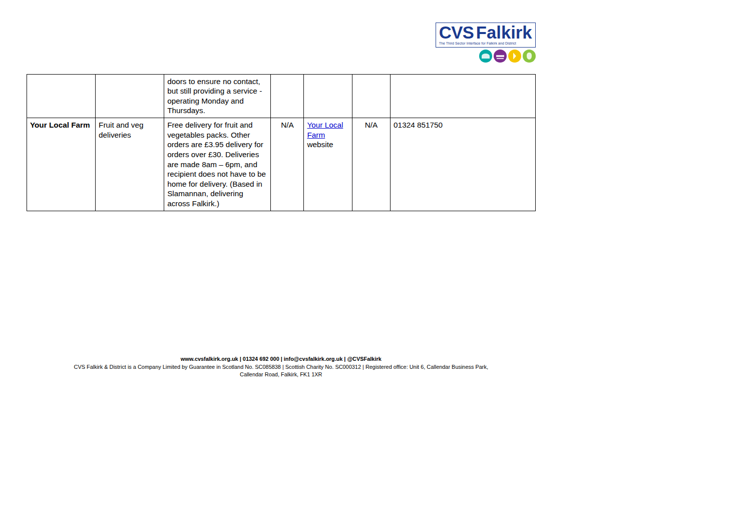CVS Falkirk
The Third Sector Interface for Falkirk and District
| | | doors to ensure no contact, but still providing a service - operating Monday and Thursdays. | | | | |
| Your Local Farm | Fruit and veg deliveries | Free delivery for fruit and vegetables packs. Other orders are £3.95 delivery for orders over £30. Deliveries are made 8am – 6pm, and recipient does not have to be home for delivery. (Based in Slamannan, delivering across Falkirk.) | N/A | Your Local Farm website | N/A | 01324 851750 |
www.cvsfalkirk.org.uk | 01324 692 000 | info@cvsfalkirk.org.uk | @CVSFalkirk
CVS Falkirk & District is a Company Limited by Guarantee in Scotland No. SC085838 | Scottish Charity No. SC000312 | Registered office: Unit 6, Callendar Business Park,
Callendar Road, Falkirk, FK1 1XR